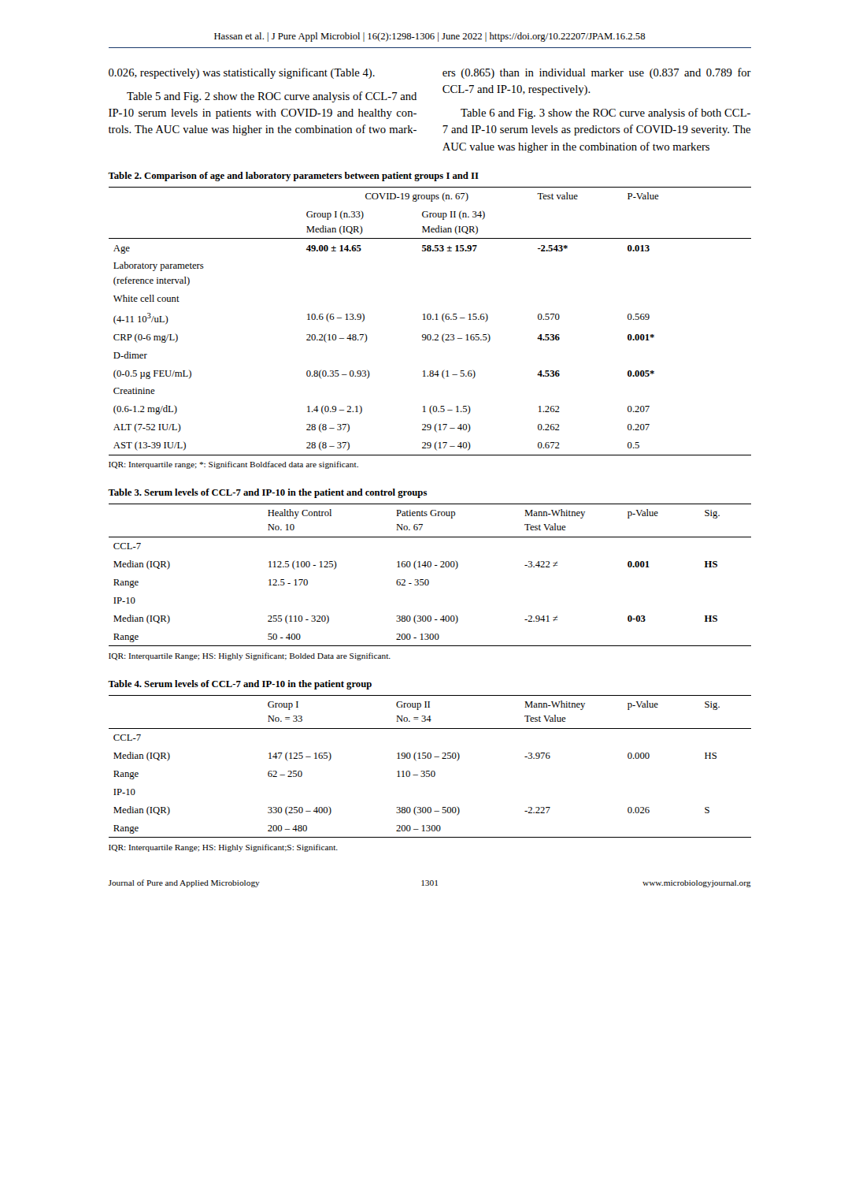Hassan et al. | J Pure Appl Microbiol | 16(2):1298-1306 | June 2022 | https://doi.org/10.22207/JPAM.16.2.58
0.026, respectively) was statistically significant (Table 4).
Table 5 and Fig. 2 show the ROC curve analysis of CCL-7 and IP-10 serum levels in patients with COVID-19 and healthy controls. The AUC value was higher in the combination of two markers (0.865) than in individual marker use (0.837 and 0.789 for CCL-7 and IP-10, respectively).
Table 6 and Fig. 3 show the ROC curve analysis of both CCL-7 and IP-10 serum levels as predictors of COVID-19 severity. The AUC value was higher in the combination of two markers
Table 2. Comparison of age and laboratory parameters between patient groups I and II
| | COVID-19 groups (n. 67) | Test value | P-Value | |
| --- | --- | --- | --- | --- |
| | Group I (n.33) Median (IQR) | Group II (n. 34) Median (IQR) | | | |
| Age | 49.00 ± 14.65 | 58.53 ± 15.97 | -2.543* | 0.013 | |
| Laboratory parameters (reference interval) | | | | | |
| White cell count | | | | | |
| (4-11 10 3 /uL) | 10.6 (6 – 13.9) | 10.1 (6.5 – 15.6) | 0.570 | 0.569 | |
| CRP (0-6 mg/L) | 20.2(10 – 48.7) | 90.2 (23 – 165.5) | 4.536 | 0.001* | |
| D-dimer | | | | | |
| (0-0.5 µg FEU/mL) | 0.8(0.35 – 0.93) | 1.84 (1 – 5.6) | 4.536 | 0.005* | |
| Creatinine | | | | | |
| (0.6-1.2 mg/dL) | 1.4 (0.9 – 2.1) | 1 (0.5 – 1.5) | 1.262 | 0.207 | |
| ALT (7-52 IU/L) | 28 (8 – 37) | 29 (17 – 40) | 0.262 | 0.207 | |
| AST (13-39 IU/L) | 28 (8 – 37) | 29 (17 – 40) | 0.672 | 0.5 | |
IQR: Interquartile range; *: Significant Boldfaced data are significant.
Table 3. Serum levels of CCL-7 and IP-10 in the patient and control groups
| | Healthy Control No. 10 | Patients Group No. 67 | Mann-Whitney Test Value | p-Value | Sig. |
| --- | --- | --- | --- | --- | --- |
| CCL-7 | | | | | |
| Median (IQR) | 112.5 (100 - 125) | 160 (140 - 200) | -3.422 ≠ | 0.001 | HS |
| Range | 12.5 - 170 | 62 - 350 | | | |
| IP-10 | | | | | |
| Median (IQR) | 255 (110 - 320) | 380 (300 - 400) | -2.941 ≠ | 0-03 | HS |
| Range | 50 - 400 | 200 - 1300 | | | |
IQR: Interquartile Range; HS: Highly Significant; Bolded Data are Significant.
Table 4. Serum levels of CCL-7 and IP-10 in the patient group
| | Group I No. = 33 | Group II No. = 34 | Mann-Whitney Test Value | p-Value | Sig. |
| --- | --- | --- | --- | --- | --- |
| CCL-7 | | | | | |
| Median (IQR) | 147 (125 – 165) | 190 (150 – 250) | -3.976 | 0.000 | HS |
| Range | 62 – 250 | 110 – 350 | | | |
| IP-10 | | | | | |
| Median (IQR) | 330 (250 – 400) | 380 (300 – 500) | -2.227 | 0.026 | S |
| Range | 200 – 480 | 200 – 1300 | | | |
IQR: Interquartile Range; HS: Highly Significant;S: Significant.
Journal of Pure and Applied Microbiology
1301
www.microbiologyjournal.org